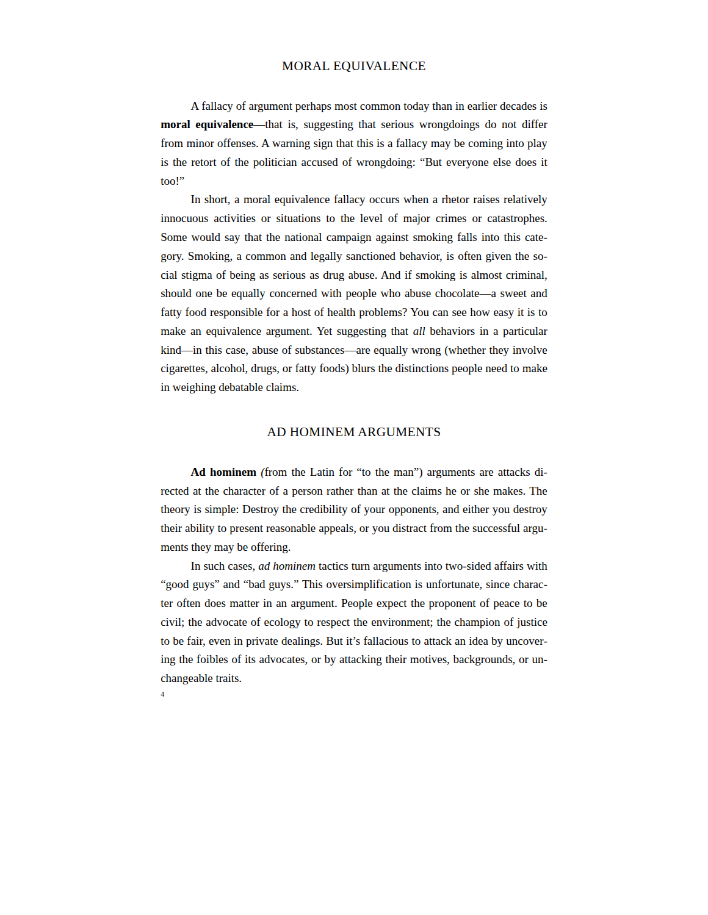Moral Equivalence
A fallacy of argument perhaps most common today than in earlier decades is moral equivalence—that is, suggesting that serious wrongdoings do not differ from minor offenses. A warning sign that this is a fallacy may be coming into play is the retort of the politician accused of wrongdoing: “But everyone else does it too!”
In short, a moral equivalence fallacy occurs when a rhetor raises relatively innocuous activities or situations to the level of major crimes or catastrophes. Some would say that the national campaign against smoking falls into this category. Smoking, a common and legally sanctioned behavior, is often given the social stigma of being as serious as drug abuse. And if smoking is almost criminal, should one be equally concerned with people who abuse chocolate—a sweet and fatty food responsible for a host of health problems? You can see how easy it is to make an equivalence argument. Yet suggesting that all behaviors in a particular kind—in this case, abuse of substances—are equally wrong (whether they involve cigarettes, alcohol, drugs, or fatty foods) blurs the distinctions people need to make in weighing debatable claims.
Ad Hominem Arguments
Ad hominem (from the Latin for “to the man”) arguments are attacks directed at the character of a person rather than at the claims he or she makes. The theory is simple: Destroy the credibility of your opponents, and either you destroy their ability to present reasonable appeals, or you distract from the successful arguments they may be offering.
In such cases, ad hominem tactics turn arguments into two-sided affairs with “good guys” and “bad guys.” This oversimplification is unfortunate, since character often does matter in an argument. People expect the proponent of peace to be civil; the advocate of ecology to respect the environment; the champion of justice to be fair, even in private dealings. But it’s fallacious to attack an idea by uncovering the foibles of its advocates, or by attacking their motives, backgrounds, or unchangeable traits.
4